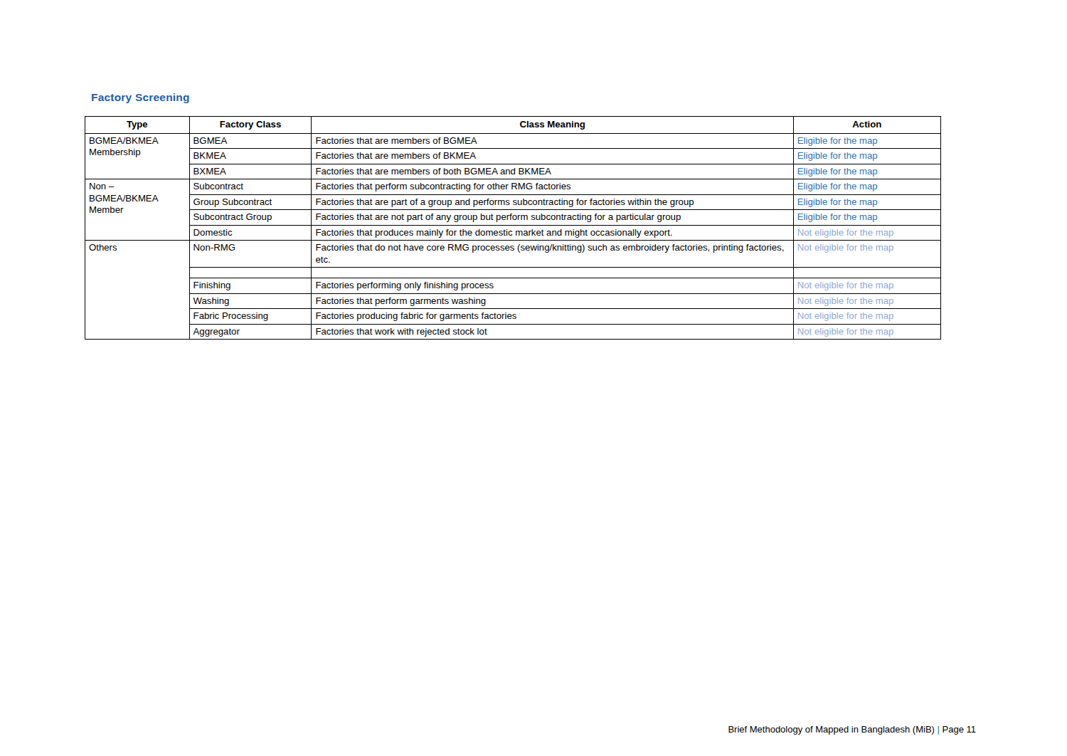Factory Screening
| Type | Factory Class | Class Meaning | Action |
| --- | --- | --- | --- |
| BGMEA/BKMEA Membership | BGMEA | Factories that are members of BGMEA | Eligible for the map |
| BKMEA | Factories that are members of BKMEA | Eligible for the map |
| BXMEA | Factories that are members of both BGMEA and BKMEA | Eligible for the map |
| Non – BGMEA/BKMEA Member | Subcontract | Factories that perform subcontracting for other RMG factories | Eligible for the map |
| Group Subcontract | Factories that are part of a group and performs subcontracting for factories within the group | Eligible for the map |
| Subcontract Group | Factories that are not part of any group but perform subcontracting for a particular group | Eligible for the map |
| Domestic | Factories that produces mainly for the domestic market and might occasionally export. | Not eligible for the map |
| Others | Non-RMG | Factories that do not have core RMG processes (sewing/knitting) such as embroidery factories, printing factories, etc. | Not eligible for the map |
| Finishing | Factories performing only finishing process | Not eligible for the map |
| Washing | Factories that perform garments washing | Not eligible for the map |
| Fabric Processing | Factories producing fabric for garments factories | Not eligible for the map |
| Aggregator | Factories that work with rejected stock lot | Not eligible for the map |
Brief Methodology of Mapped in Bangladesh (MiB) | Page 11